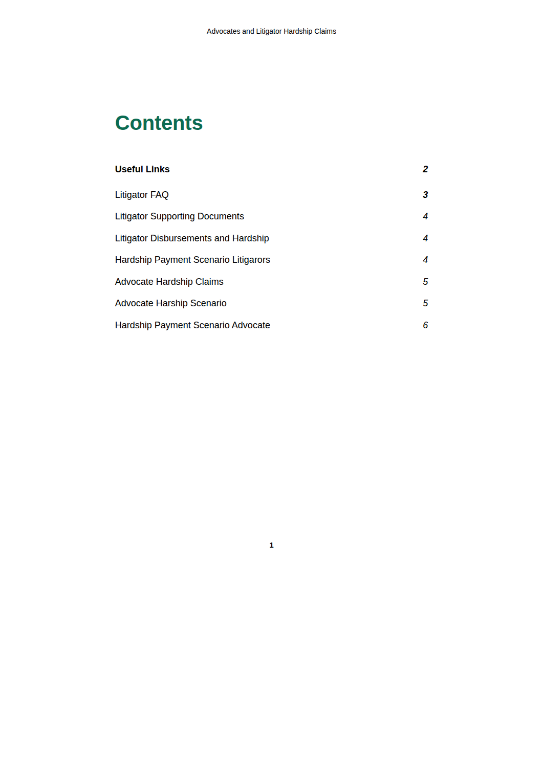Advocates and Litigator Hardship Claims
Contents
Useful Links 2
Litigator FAQ 3
Litigator Supporting Documents 4
Litigator Disbursements and Hardship 4
Hardship Payment Scenario Litigarors 4
Advocate Hardship Claims 5
Advocate Harship Scenario 5
Hardship Payment Scenario Advocate 6
1